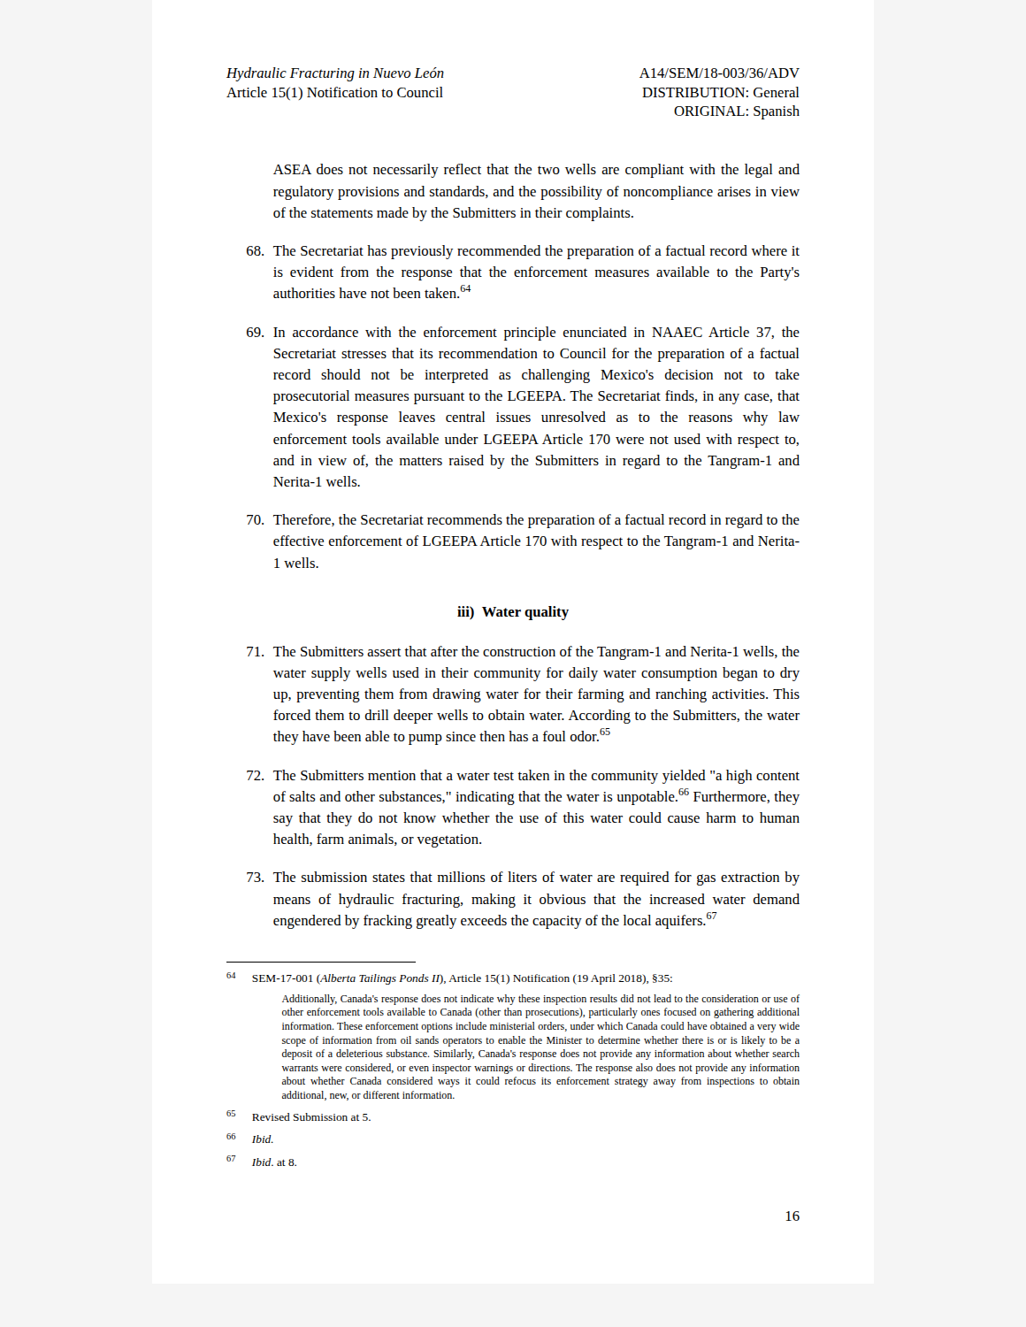Hydraulic Fracturing in Nuevo León
Article 15(1) Notification to Council
A14/SEM/18-003/36/ADV
DISTRIBUTION: General
ORIGINAL: Spanish
ASEA does not necessarily reflect that the two wells are compliant with the legal and regulatory provisions and standards, and the possibility of noncompliance arises in view of the statements made by the Submitters in their complaints.
The Secretariat has previously recommended the preparation of a factual record where it is evident from the response that the enforcement measures available to the Party's authorities have not been taken.64
In accordance with the enforcement principle enunciated in NAAEC Article 37, the Secretariat stresses that its recommendation to Council for the preparation of a factual record should not be interpreted as challenging Mexico's decision not to take prosecutorial measures pursuant to the LGEEPA. The Secretariat finds, in any case, that Mexico's response leaves central issues unresolved as to the reasons why law enforcement tools available under LGEEPA Article 170 were not used with respect to, and in view of, the matters raised by the Submitters in regard to the Tangram-1 and Nerita-1 wells.
Therefore, the Secretariat recommends the preparation of a factual record in regard to the effective enforcement of LGEEPA Article 170 with respect to the Tangram-1 and Nerita-1 wells.
iii) Water quality
The Submitters assert that after the construction of the Tangram-1 and Nerita-1 wells, the water supply wells used in their community for daily water consumption began to dry up, preventing them from drawing water for their farming and ranching activities. This forced them to drill deeper wells to obtain water. According to the Submitters, the water they have been able to pump since then has a foul odor.65
The Submitters mention that a water test taken in the community yielded "a high content of salts and other substances," indicating that the water is unpotable.66 Furthermore, they say that they do not know whether the use of this water could cause harm to human health, farm animals, or vegetation.
The submission states that millions of liters of water are required for gas extraction by means of hydraulic fracturing, making it obvious that the increased water demand engendered by fracking greatly exceeds the capacity of the local aquifers.67
64 SEM-17-001 (Alberta Tailings Ponds II), Article 15(1) Notification (19 April 2018), §35:
Additionally, Canada's response does not indicate why these inspection results did not lead to the consideration or use of other enforcement tools available to Canada (other than prosecutions), particularly ones focused on gathering additional information. These enforcement options include ministerial orders, under which Canada could have obtained a very wide scope of information from oil sands operators to enable the Minister to determine whether there is or is likely to be a deposit of a deleterious substance. Similarly, Canada's response does not provide any information about whether search warrants were considered, or even inspector warnings or directions. The response also does not provide any information about whether Canada considered ways it could refocus its enforcement strategy away from inspections to obtain additional, new, or different information.
65 Revised Submission at 5.
66 Ibid.
67 Ibid. at 8.
16